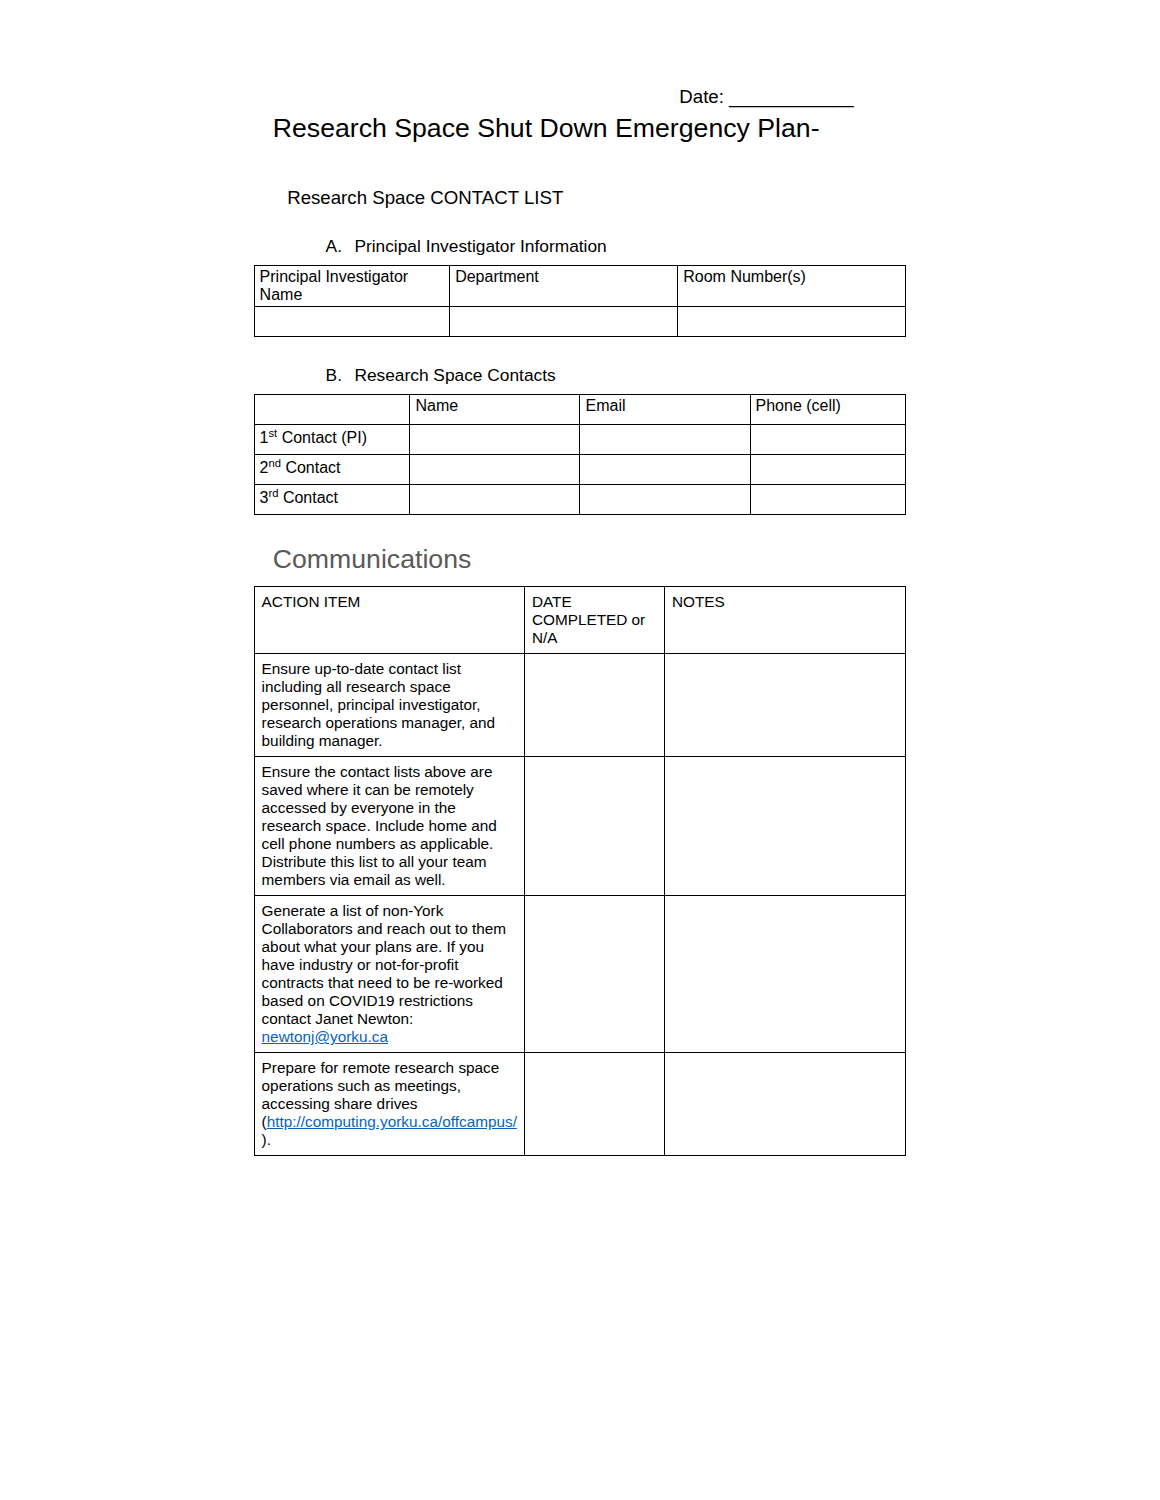Date: ____________
Research Space Shut Down Emergency Plan-
Research Space CONTACT LIST
A. Principal Investigator Information
| Principal Investigator Name | Department | Room Number(s) |
B. Research Space Contacts
| | Name | Email | Phone (cell) |
| 1 st Contact (PI) | | | |
| 2 nd Contact | | | |
| 3 rd Contact | | | |
Communications
| ACTION ITEM | DATE COMPLETED or N/A | NOTES |
| --- | --- | --- |
| Ensure up-to-date contact list including all research space personnel, principal investigator, research operations manager, and building manager. | | |
| Ensure the contact lists above are saved where it can be remotely accessed by everyone in the research space. Include home and cell phone numbers as applicable. Distribute this list to all your team members via email as well. | | |
| Generate a list of non-York Collaborators and reach out to them about what your plans are. If you have industry or not-for-profit contracts that need to be re-worked based on COVID19 restrictions contact Janet Newton: newtonj@yorku.ca | | |
| Prepare for remote research space operations such as meetings, accessing share drives ( http://computing.yorku.ca/offcampus/ ). | | |